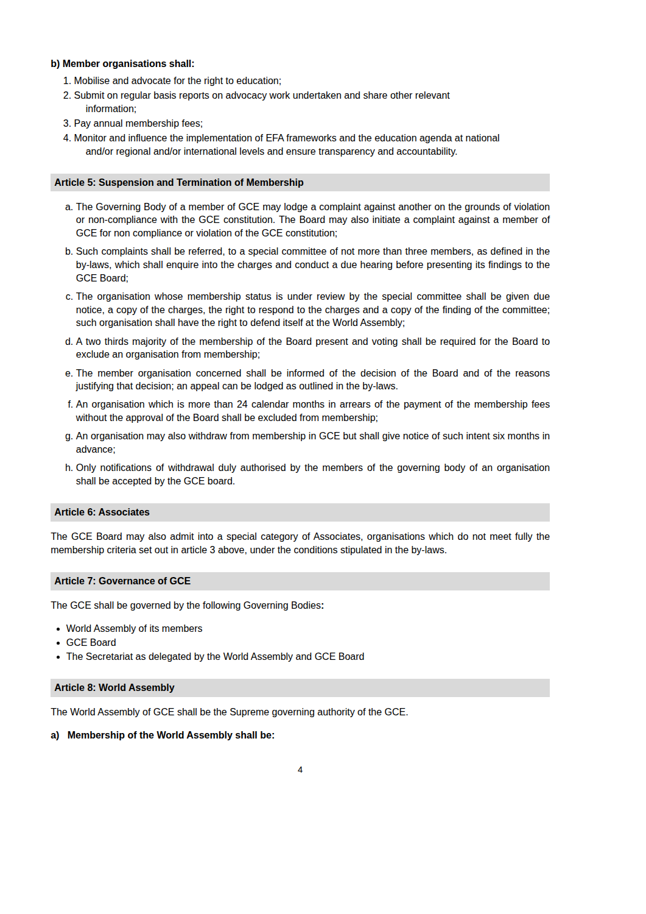b) Member organisations shall:
Mobilise and advocate for the right to education;
Submit on regular basis reports on advocacy work undertaken and share other relevant information;
Pay annual membership fees;
Monitor and influence the implementation of EFA frameworks and the education agenda at national and/or regional and/or international levels and ensure transparency and accountability.
Article 5: Suspension and Termination of Membership
The Governing Body of a member of GCE may lodge a complaint against another on the grounds of violation or non-compliance with the GCE constitution. The Board may also initiate a complaint against a member of GCE for non compliance or violation of the GCE constitution;
Such complaints shall be referred, to a special committee of not more than three members, as defined in the by-laws, which shall enquire into the charges and conduct a due hearing before presenting its findings to the GCE Board;
The organisation whose membership status is under review by the special committee shall be given due notice, a copy of the charges, the right to respond to the charges and a copy of the finding of the committee; such organisation shall have the right to defend itself at the World Assembly;
A two thirds majority of the membership of the Board present and voting shall be required for the Board to exclude an organisation from membership;
The member organisation concerned shall be informed of the decision of the Board and of the reasons justifying that decision; an appeal can be lodged as outlined in the by-laws.
An organisation which is more than 24 calendar months in arrears of the payment of the membership fees without the approval of the Board shall be excluded from membership;
An organisation may also withdraw from membership in GCE but shall give notice of such intent six months in advance;
Only notifications of withdrawal duly authorised by the members of the governing body of an organisation shall be accepted by the GCE board.
Article 6: Associates
The GCE Board may also admit into a special category of Associates, organisations which do not meet fully the membership criteria set out in article 3 above, under the conditions stipulated in the by-laws.
Article 7: Governance of GCE
The GCE shall be governed by the following Governing Bodies:
World Assembly of its members
GCE Board
The Secretariat as delegated by the World Assembly and GCE Board
Article 8: World Assembly
The World Assembly of GCE shall be the Supreme governing authority of the GCE.
a) Membership of the World Assembly shall be:
4